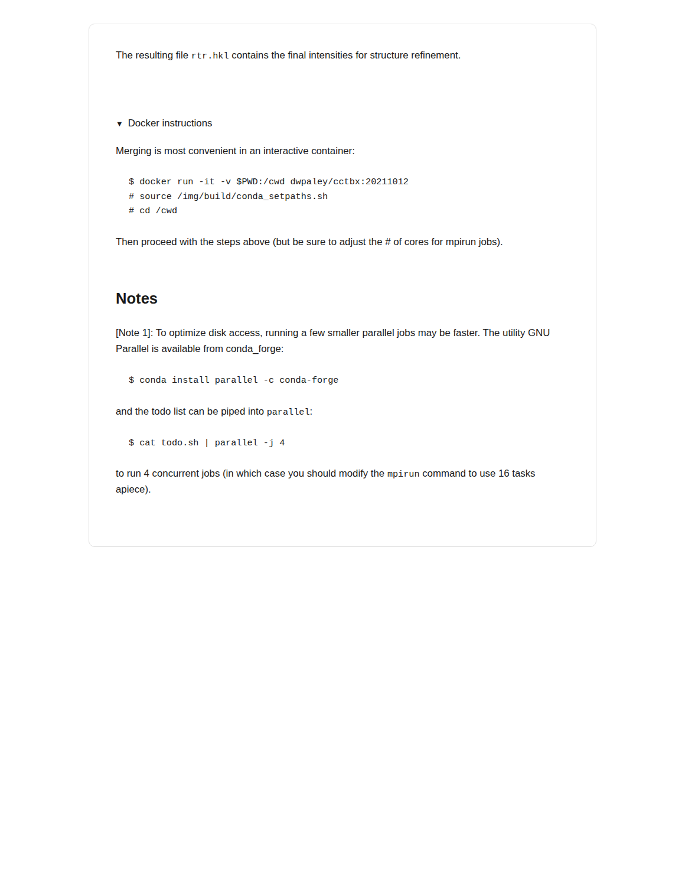The resulting file rtr.hkl contains the final intensities for structure refinement.
Docker instructions
Merging is most convenient in an interactive container:
$ docker run -it -v $PWD:/cwd dwpaley/cctbx:20211012
# source /img/build/conda_setpaths.sh
# cd /cwd
Then proceed with the steps above (but be sure to adjust the # of cores for mpirun jobs).
Notes
[Note 1]: To optimize disk access, running a few smaller parallel jobs may be faster. The utility GNU Parallel is available from conda_forge:
$ conda install parallel -c conda-forge
and the todo list can be piped into parallel:
$ cat todo.sh | parallel -j 4
to run 4 concurrent jobs (in which case you should modify the mpirun command to use 16 tasks apiece).